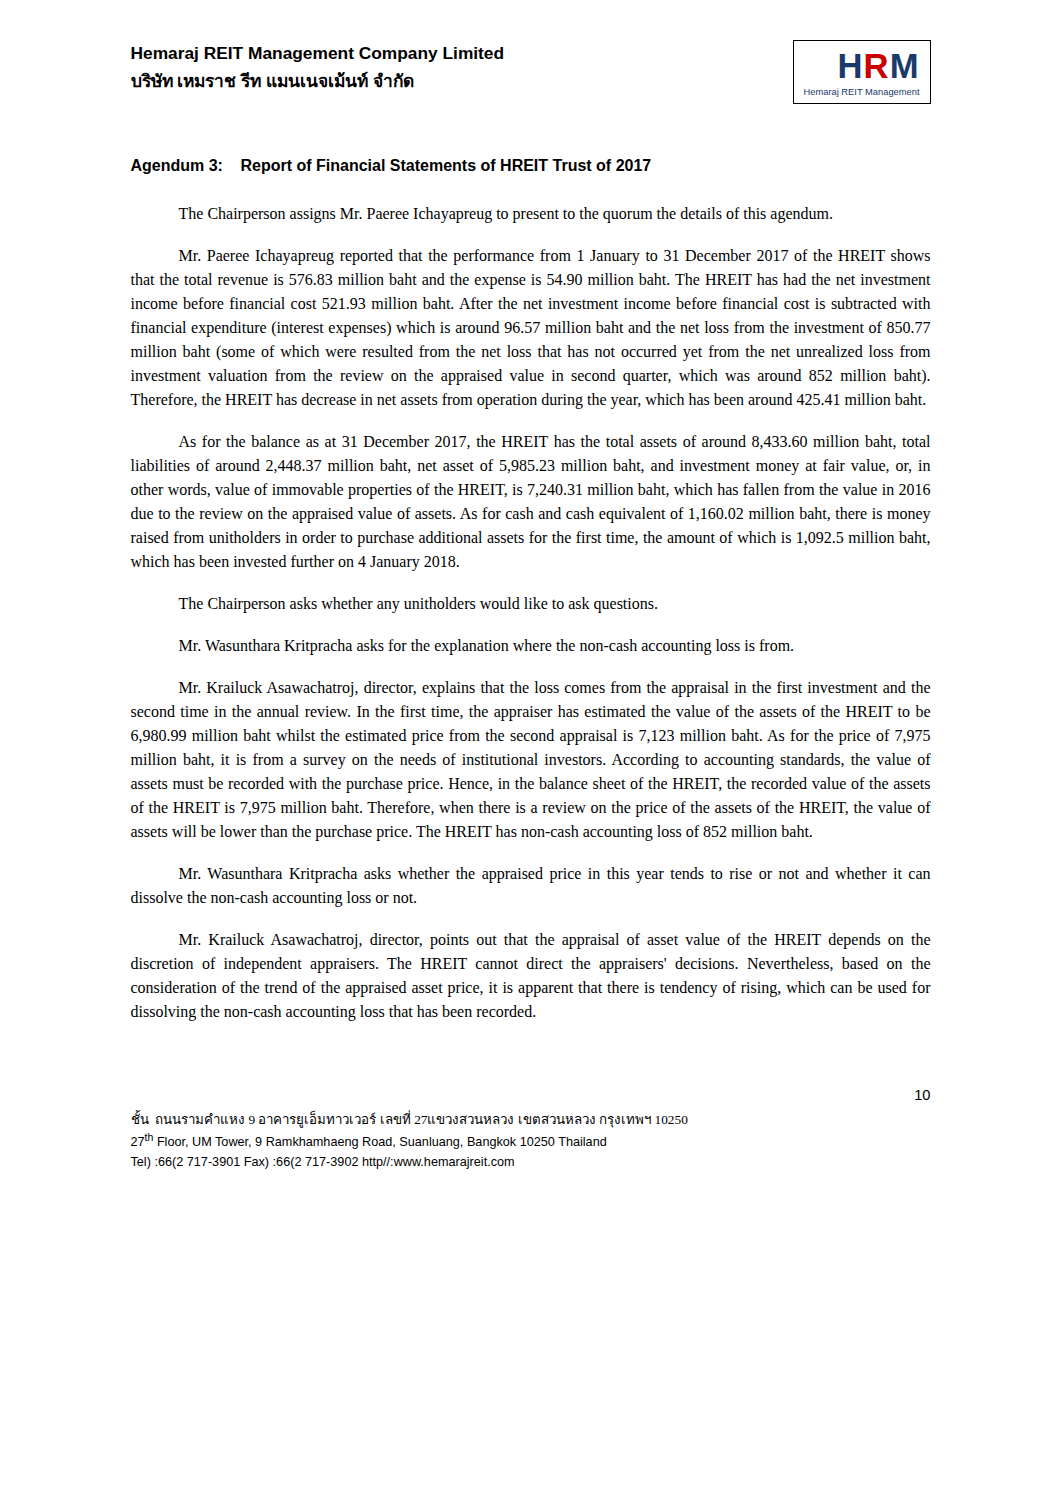Hemaraj REIT Management Company Limited
บริษัท เหมราช รีท แมนเนจเม้นท์ จำกัด
HRM
Hemaraj REIT Management
Agendum 3: Report of Financial Statements of HREIT Trust of 2017
The Chairperson assigns Mr. Paeree Ichayapreug to present to the quorum the details of this agendum.
Mr. Paeree Ichayapreug reported that the performance from 1 January to 31 December 2017 of the HREIT shows that the total revenue is 576.83 million baht and the expense is 54.90 million baht. The HREIT has had the net investment income before financial cost 521.93 million baht. After the net investment income before financial cost is subtracted with financial expenditure (interest expenses) which is around 96.57 million baht and the net loss from the investment of 850.77 million baht (some of which were resulted from the net loss that has not occurred yet from the net unrealized loss from investment valuation from the review on the appraised value in second quarter, which was around 852 million baht). Therefore, the HREIT has decrease in net assets from operation during the year, which has been around 425.41 million baht.
As for the balance as at 31 December 2017, the HREIT has the total assets of around 8,433.60 million baht, total liabilities of around 2,448.37 million baht, net asset of 5,985.23 million baht, and investment money at fair value, or, in other words, value of immovable properties of the HREIT, is 7,240.31 million baht, which has fallen from the value in 2016 due to the review on the appraised value of assets. As for cash and cash equivalent of 1,160.02 million baht, there is money raised from unitholders in order to purchase additional assets for the first time, the amount of which is 1,092.5 million baht, which has been invested further on 4 January 2018.
The Chairperson asks whether any unitholders would like to ask questions.
Mr. Wasunthara Kritpracha asks for the explanation where the non-cash accounting loss is from.
Mr. Krailuck Asawachatroj, director, explains that the loss comes from the appraisal in the first investment and the second time in the annual review. In the first time, the appraiser has estimated the value of the assets of the HREIT to be 6,980.99 million baht whilst the estimated price from the second appraisal is 7,123 million baht. As for the price of 7,975 million baht, it is from a survey on the needs of institutional investors. According to accounting standards, the value of assets must be recorded with the purchase price. Hence, in the balance sheet of the HREIT, the recorded value of the assets of the HREIT is 7,975 million baht. Therefore, when there is a review on the price of the assets of the HREIT, the value of assets will be lower than the purchase price. The HREIT has non-cash accounting loss of 852 million baht.
Mr. Wasunthara Kritpracha asks whether the appraised price in this year tends to rise or not and whether it can dissolve the non-cash accounting loss or not.
Mr. Krailuck Asawachatroj, director, points out that the appraisal of asset value of the HREIT depends on the discretion of independent appraisers. The HREIT cannot direct the appraisers' decisions. Nevertheless, based on the consideration of the trend of the appraised asset price, it is apparent that there is tendency of rising, which can be used for dissolving the non-cash accounting loss that has been recorded.
10
ชั้น ถนนรามคำแหง 9 อาคารยูเอ็มทาวเวอร์ เลขที่ 27แขวงสวนหลวง เขตสวนหลวง กรุงเทพฯ 10250
27th Floor, UM Tower, 9 Ramkhamhaeng Road, Suanluang, Bangkok 10250 Thailand
Tel) :66(2 717-3901 Fax) :66(2 717-3902 http//:www.hemarajreit.com